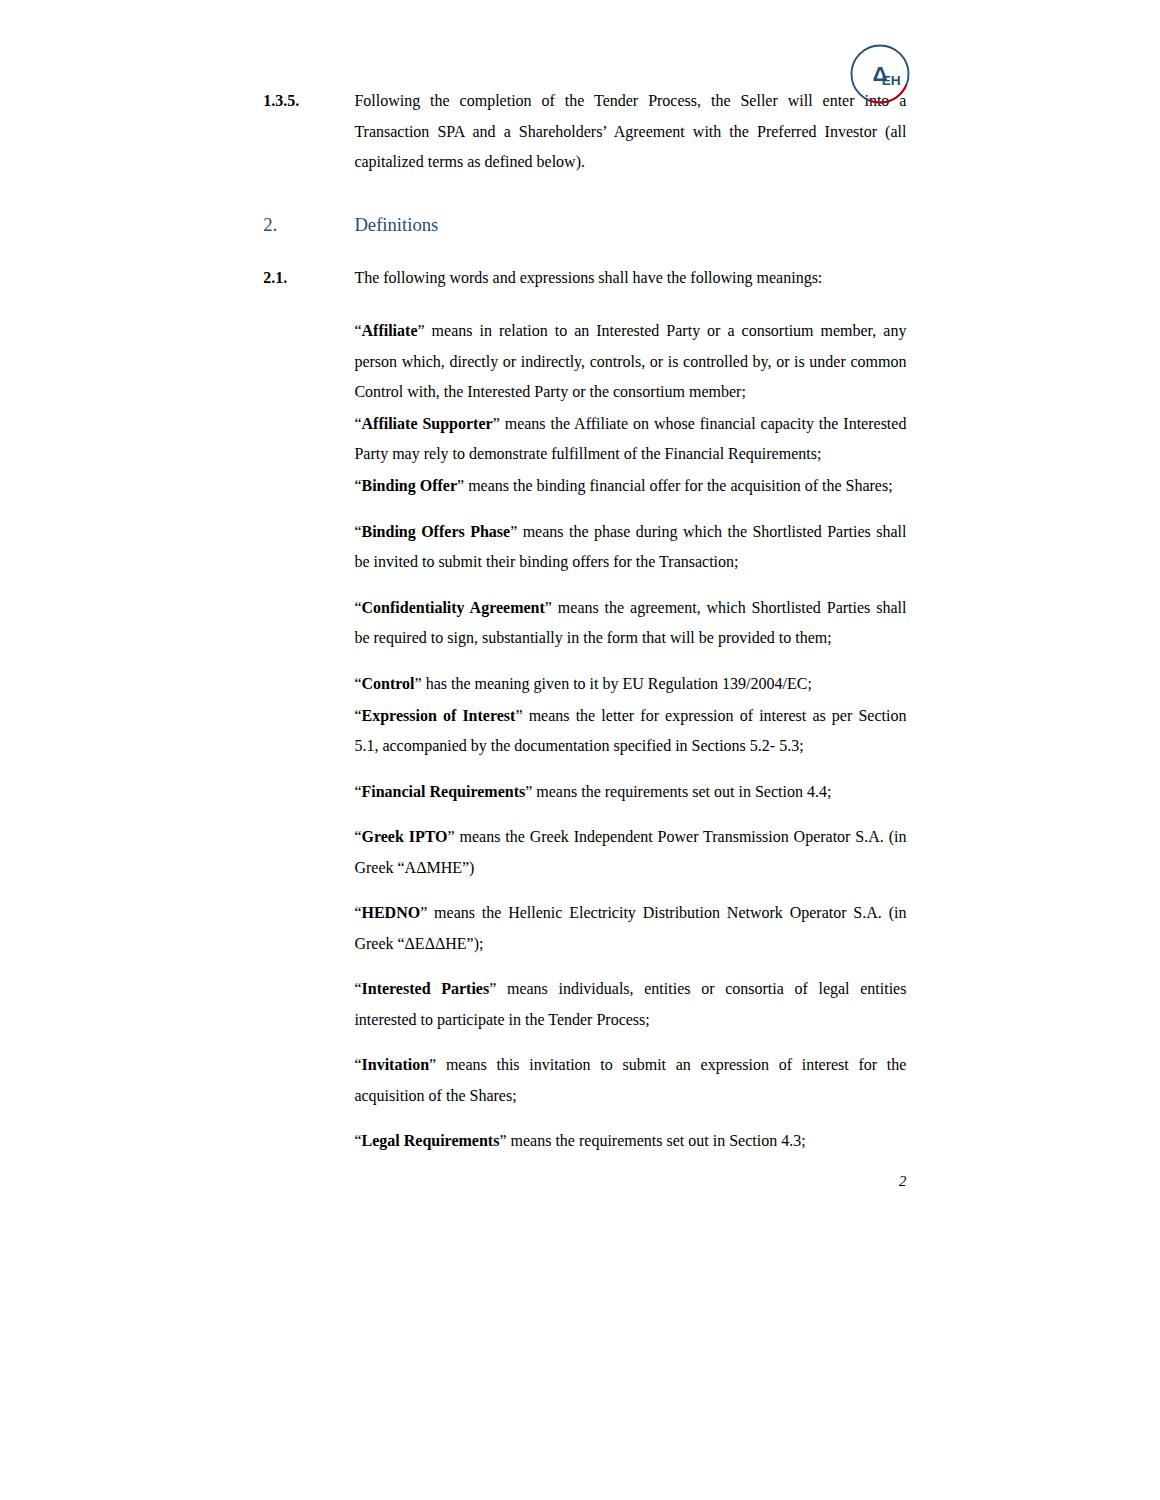Δ EH
1.3.5.
Following the completion of the Tender Process, the Seller will enter into a Transaction SPA and a Shareholders’ Agreement with the Preferred Investor (all capitalized terms as defined below).
2. Definitions
2.1.
The following words and expressions shall have the following meanings:
“Affiliate” means in relation to an Interested Party or a consortium member, any person which, directly or indirectly, controls, or is controlled by, or is under common Control with, the Interested Party or the consortium member;
“Affiliate Supporter” means the Affiliate on whose financial capacity the Interested Party may rely to demonstrate fulfillment of the Financial Requirements;
“Binding Offer” means the binding financial offer for the acquisition of the Shares;
“Binding Offers Phase” means the phase during which the Shortlisted Parties shall be invited to submit their binding offers for the Transaction;
“Confidentiality Agreement” means the agreement, which Shortlisted Parties shall be required to sign, substantially in the form that will be provided to them;
“Control” has the meaning given to it by EU Regulation 139/2004/EC;
“Expression of Interest” means the letter for expression of interest as per Section 5.1, accompanied by the documentation specified in Sections 5.2- 5.3;
“Financial Requirements” means the requirements set out in Section 4.4;
“Greek IPTO” means the Greek Independent Power Transmission Operator S.A. (in Greek “ΑΔΜΗΕ”)
“HEDNO” means the Hellenic Electricity Distribution Network Operator S.A. (in Greek “ΔΕΔΔΗΕ”);
“Interested Parties” means individuals, entities or consortia of legal entities interested to participate in the Tender Process;
“Invitation” means this invitation to submit an expression of interest for the acquisition of the Shares;
“Legal Requirements” means the requirements set out in Section 4.3;
2